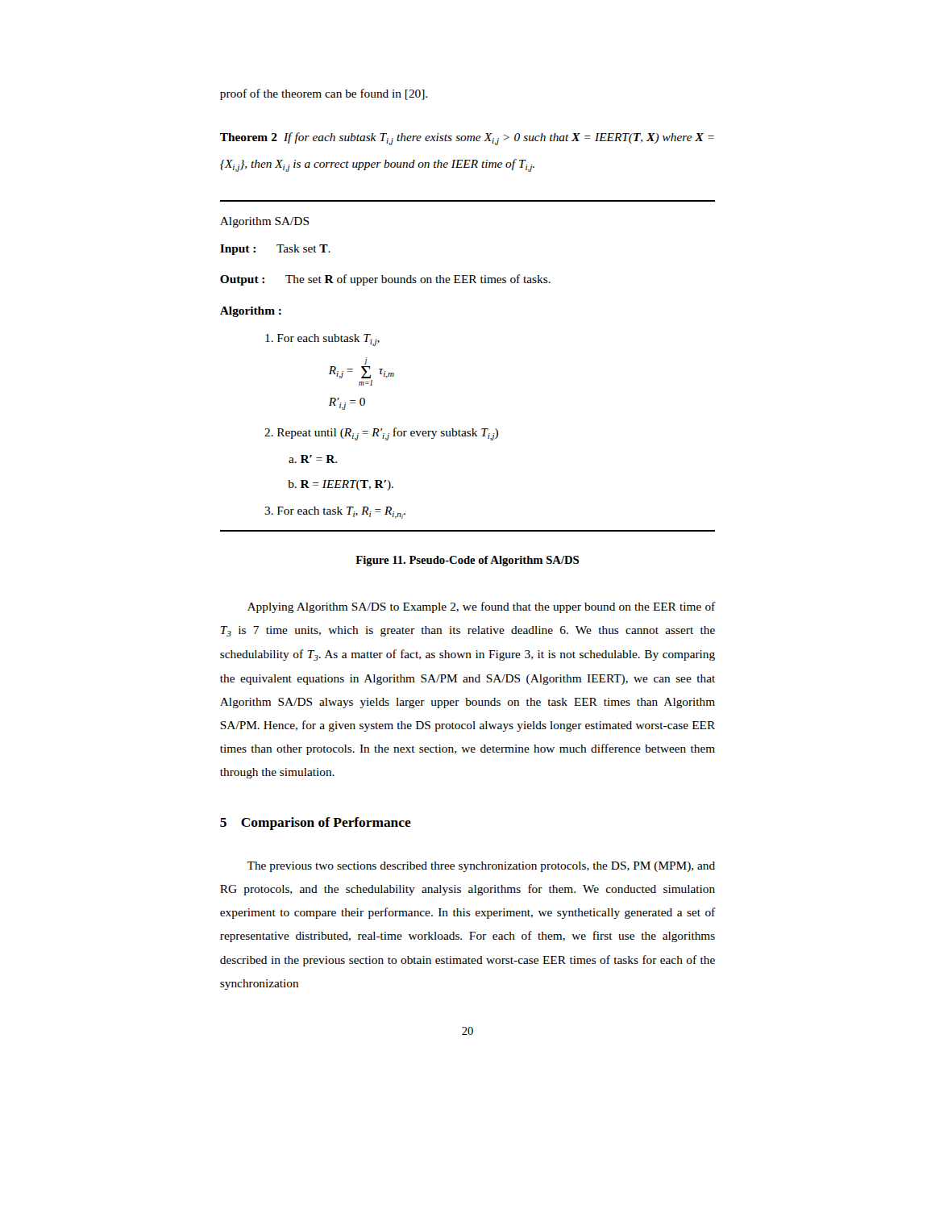proof of the theorem can be found in [20].
Theorem 2 If for each subtask Ti,j there exists some Xi,j > 0 such that X = IEERT(T, X) where X = {Xi,j}, then Xi,j is a correct upper bound on the IEER time of Ti,j.
Algorithm SA/DS
Input : Task set T.
Output : The set R of upper bounds on the EER times of tasks.
Algorithm :
For each subtask Ti,j,
Ri,j = jΣm=1 τi,m
R′i,j = 0
Repeat until (Ri,j = R′i,j for every subtask Ti,j)
R′ = R.
R = IEERT(T, R′).
For each task Ti, Ri = Ri,ni.
Figure 11. Pseudo-Code of Algorithm SA/DS
Applying Algorithm SA/DS to Example 2, we found that the upper bound on the EER time of T3 is 7 time units, which is greater than its relative deadline 6. We thus cannot assert the schedulability of T3. As a matter of fact, as shown in Figure 3, it is not schedulable. By comparing the equivalent equations in Algorithm SA/PM and SA/DS (Algorithm IEERT), we can see that Algorithm SA/DS always yields larger upper bounds on the task EER times than Algorithm SA/PM. Hence, for a given system the DS protocol always yields longer estimated worst-case EER times than other protocols. In the next section, we determine how much difference between them through the simulation.
5 Comparison of Performance
The previous two sections described three synchronization protocols, the DS, PM (MPM), and RG protocols, and the schedulability analysis algorithms for them. We conducted simulation experiment to compare their performance. In this experiment, we synthetically generated a set of representative distributed, real-time workloads. For each of them, we first use the algorithms described in the previous section to obtain estimated worst-case EER times of tasks for each of the synchronization
20